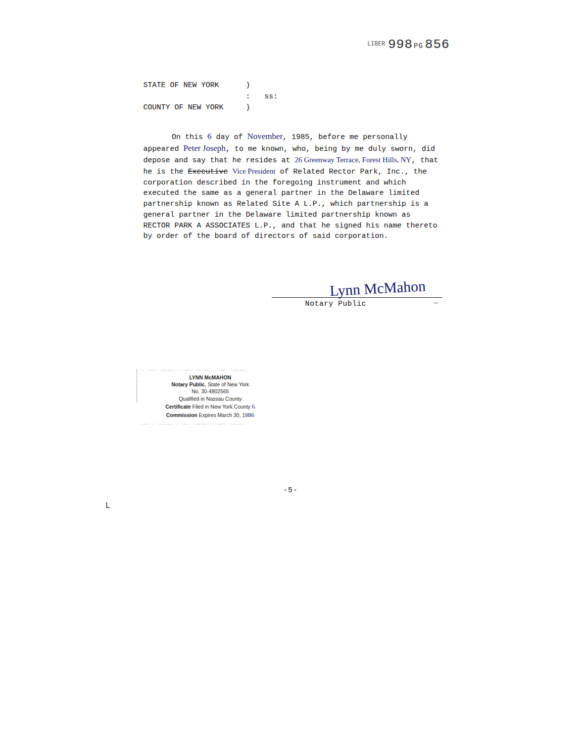LIBER998PG856
| STATE OF NEW YORK | ) | |
| | : | ss: |
| COUNTY OF NEW YORK | ) | |
On this 6 day of November, 1985, before me personally appeared Peter Joseph, to me known, who, being by me duly sworn, did depose and say that he resides at 26 Greenway Terrace, Forest Hills, NY, that he is the Executive Vice President of Related Rector Park, Inc., the corporation described in the foregoing instrument and which executed the same as a general partner in the Delaware limited partnership known as Related Site A L.P., which partnership is a general partner in the Delaware limited partnership known as RECTOR PARK A ASSOCIATES L.P., and that he signed his name thereto by order of the board of directors of said corporation.
Lynn McMahon
Notary Public —
|
|
|
|
|
|
|
·· ·—·· ·—·—· ·· ·—·· ·—·—· ·· ·—·· ·—·—·
LYNN McMAHON
Notary Public, State of New York
No. 30-4802565
Qualified in Nassau County
Certificate Filed in New York County 6
Commission Expires March 30, 1986
·—· ·· ·—·—· ·· ·—·· ·—·—· ·· ·—·· ·—·—·
-5-
L